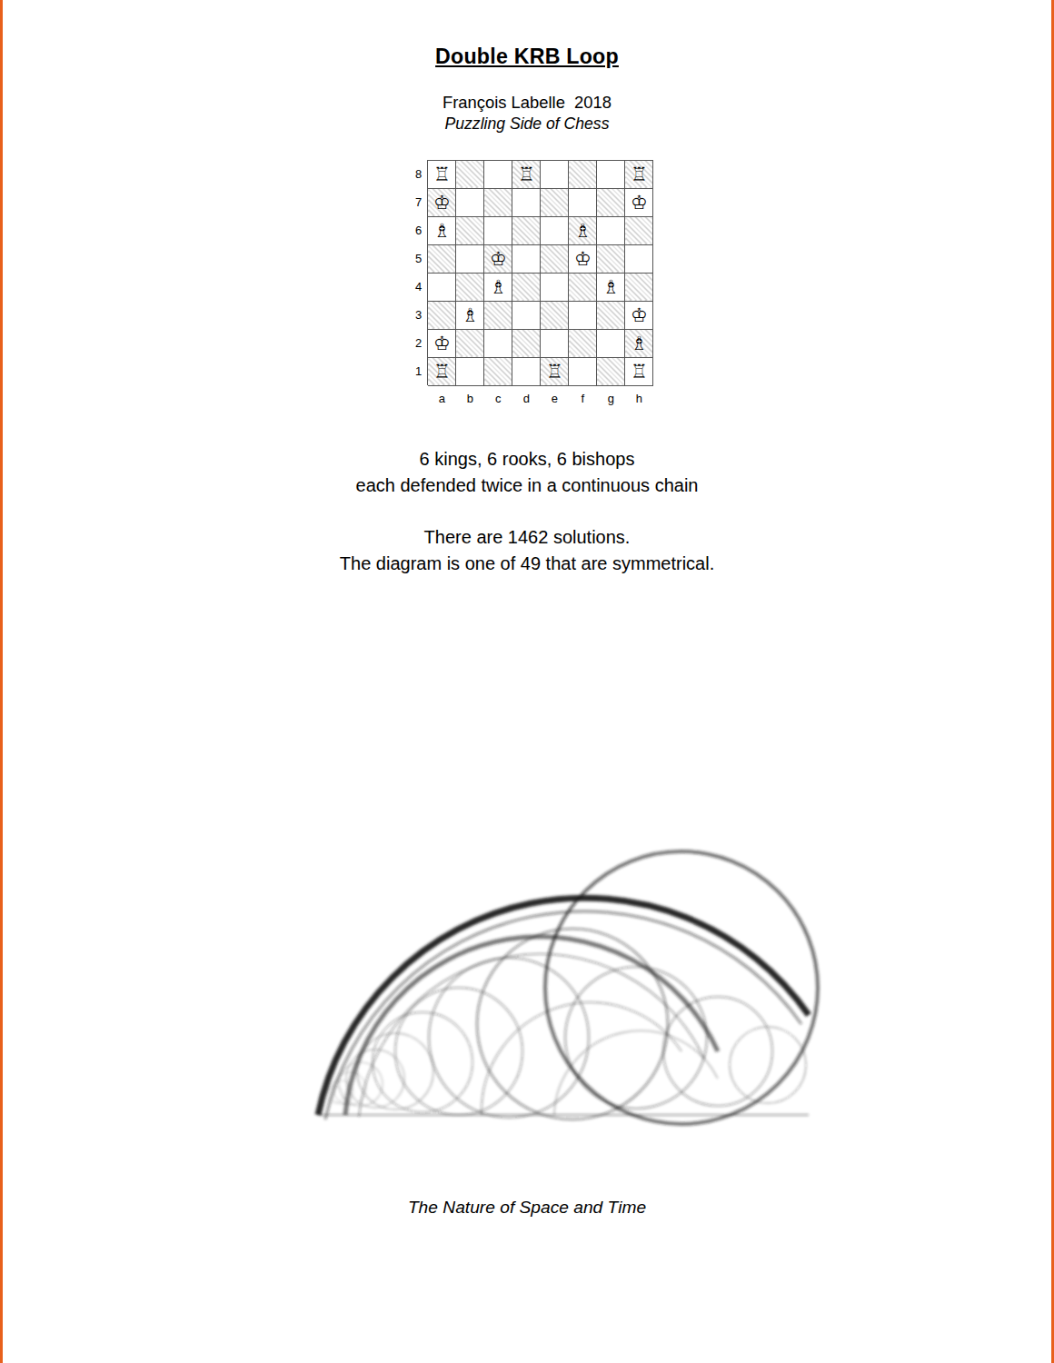Double KRB Loop
François Labelle 2018
Puzzling Side of Chess
| 8 | ♖ | | | ♖ | | | | ♖ |
| 7 | ♔ | | | | | | | ♔ |
| 6 | ♗ | | | | | ♗ | | |
| 5 | | | ♔ | | | ♔ | | |
| 4 | | | ♗ | | | | ♗ | |
| 3 | | ♗ | | | | | | ♔ |
| 2 | ♔ | | | | | | | ♗ |
| 1 | ♖ | | | | ♖ | | | ♖ |
| | a | b | c | d | e | f | g | h |
6 kings, 6 rooks, 6 bishops
each defended twice in a continuous chain
There are 1462 solutions.
The diagram is one of 49 that are symmetrical.
The Nature of Space and Time